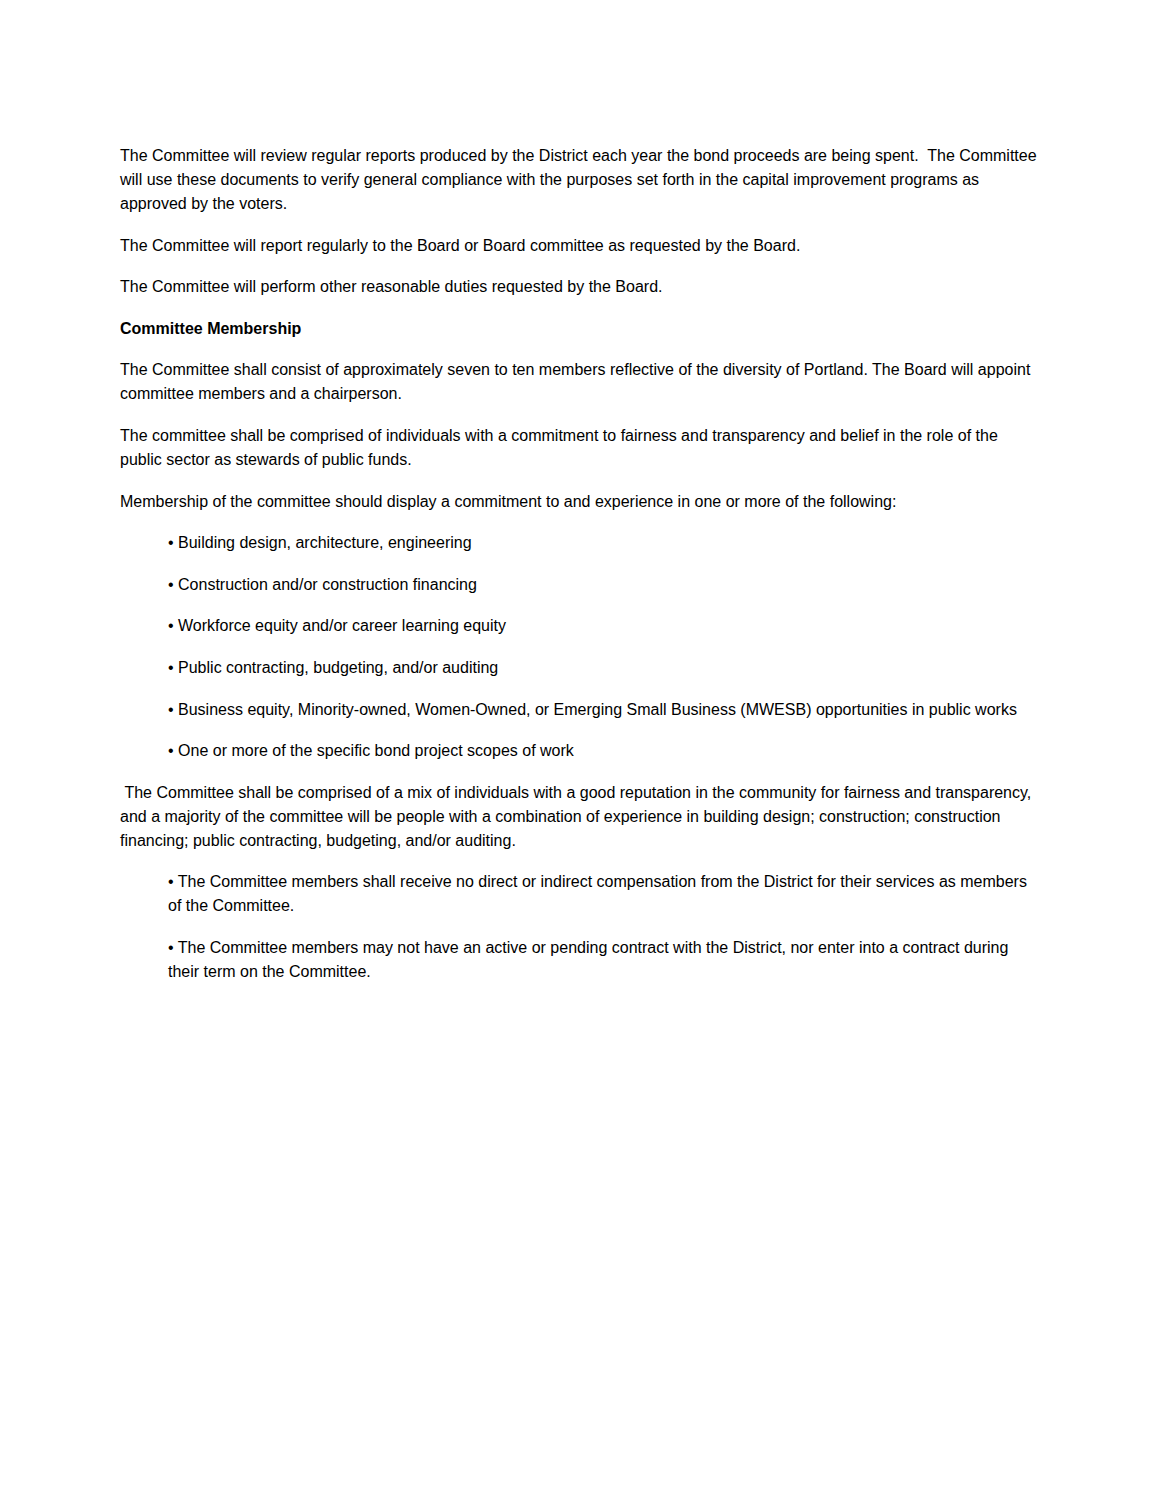The Committee will review regular reports produced by the District each year the bond proceeds are being spent. The Committee will use these documents to verify general compliance with the purposes set forth in the capital improvement programs as approved by the voters.
The Committee will report regularly to the Board or Board committee as requested by the Board.
The Committee will perform other reasonable duties requested by the Board.
Committee Membership
The Committee shall consist of approximately seven to ten members reflective of the diversity of Portland. The Board will appoint committee members and a chairperson.
The committee shall be comprised of individuals with a commitment to fairness and transparency and belief in the role of the public sector as stewards of public funds.
Membership of the committee should display a commitment to and experience in one or more of the following:
• Building design, architecture, engineering
• Construction and/or construction financing
• Workforce equity and/or career learning equity
• Public contracting, budgeting, and/or auditing
• Business equity, Minority-owned, Women-Owned, or Emerging Small Business (MWESB) opportunities in public works
• One or more of the specific bond project scopes of work
The Committee shall be comprised of a mix of individuals with a good reputation in the community for fairness and transparency, and a majority of the committee will be people with a combination of experience in building design; construction; construction financing; public contracting, budgeting, and/or auditing.
• The Committee members shall receive no direct or indirect compensation from the District for their services as members of the Committee.
• The Committee members may not have an active or pending contract with the District, nor enter into a contract during their term on the Committee.